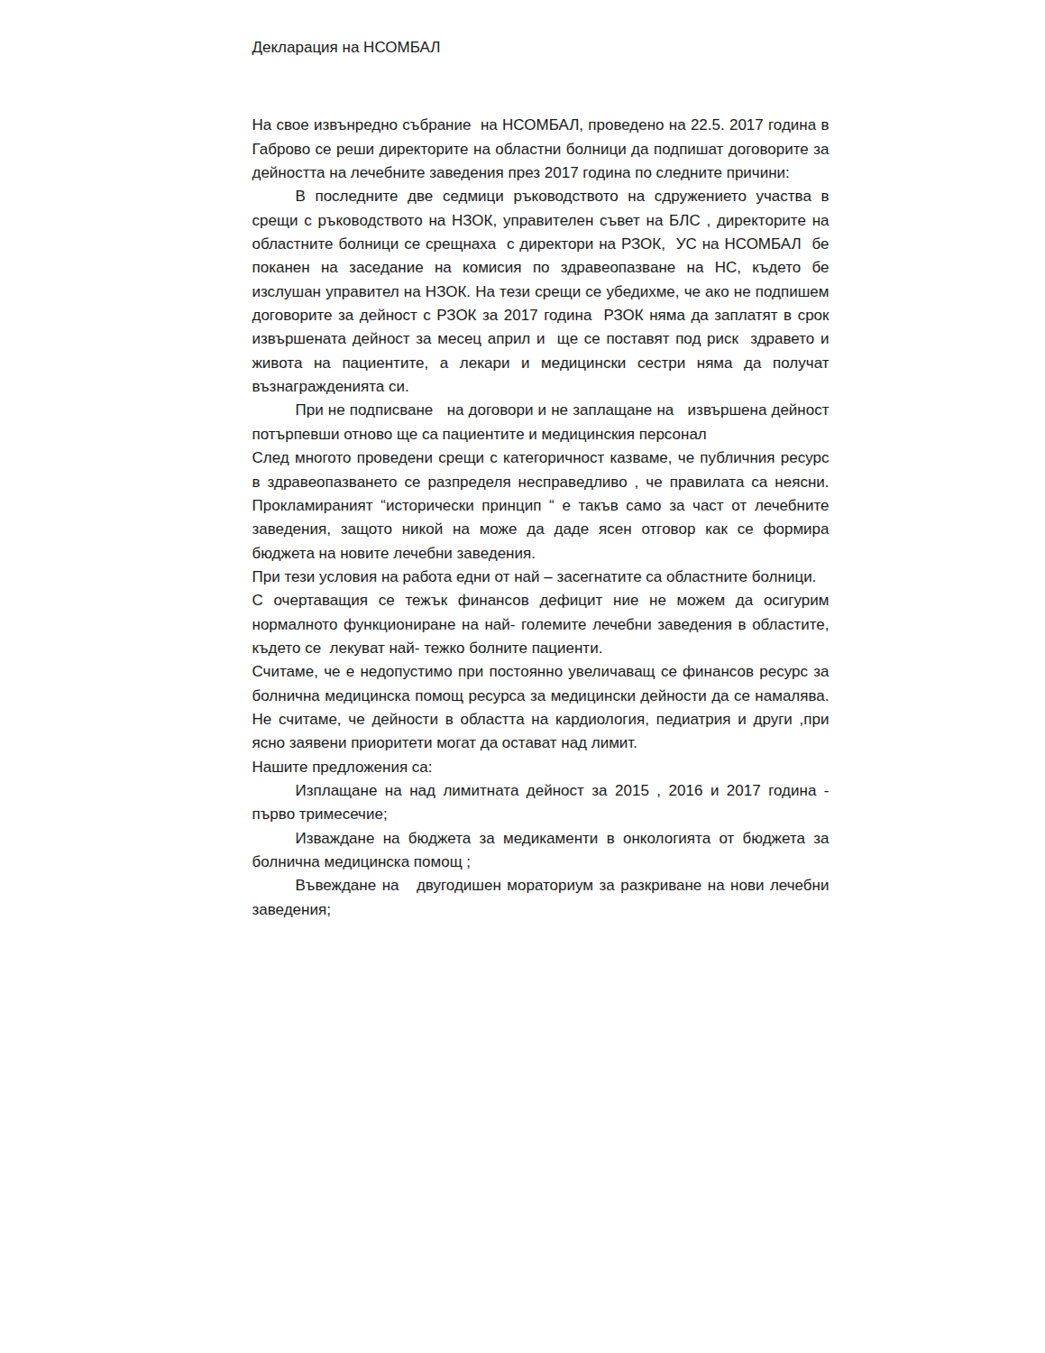Декларация на НСОМБАЛ
На свое извънредно събрание на НСОМБАЛ, проведено на 22.5. 2017 година в Габрово се реши директорите на областни болници да подпишат договорите за дейността на лечебните заведения през 2017 година по следните причини:
В последните две седмици ръководството на сдружението участва в срещи с ръководството на НЗОК, управителен съвет на БЛС , директорите на областните болници се срещнаха с директори на РЗОК, УС на НСОМБАЛ бе поканен на заседание на комисия по здравеопазване на НС, където бе изслушан управител на НЗОК. На тези срещи се убедихме, че ако не подпишем договорите за дейност с РЗОК за 2017 година РЗОК няма да заплатят в срок извършената дейност за месец април и ще се поставят под риск здравето и живота на пациентите, а лекари и медицински сестри няма да получат възнагражденията си.
При не подписване на договори и не заплащане на извършена дейност потърпевши отново ще са пациентите и медицинския персонал
След многото проведени срещи с категоричност казваме, че публичния ресурс в здравеопазването се разпределя несправедливо , че правилата са неясни. Прокламираният “исторически принцип “ е такъв само за част от лечебните заведения, защото никой на може да даде ясен отговор как се формира бюджета на новите лечебни заведения.
При тези условия на работа едни от най – засегнатите са областните болници.
С очертаващия се тежък финансов дефицит ние не можем да осигурим нормалното функциониране на най- големите лечебни заведения в областите, където се лекуват най- тежко болните пациенти.
Считаме, че е недопустимо при постоянно увеличаващ се финансов ресурс за болнична медицинска помощ ресурса за медицински дейности да се намалява. Не считаме, че дейности в областта на кардиология, педиатрия и други ,при ясно заявени приоритети могат да остават над лимит.
Нашите предложения са:
Изплащане на над лимитната дейност за 2015 , 2016 и 2017 година - първо тримесечие;
Изваждане на бюджета за медикаменти в онкологията от бюджета за болнична медицинска помощ ;
Въвеждане на двугодишен мораториум за разкриване на нови лечебни заведения;